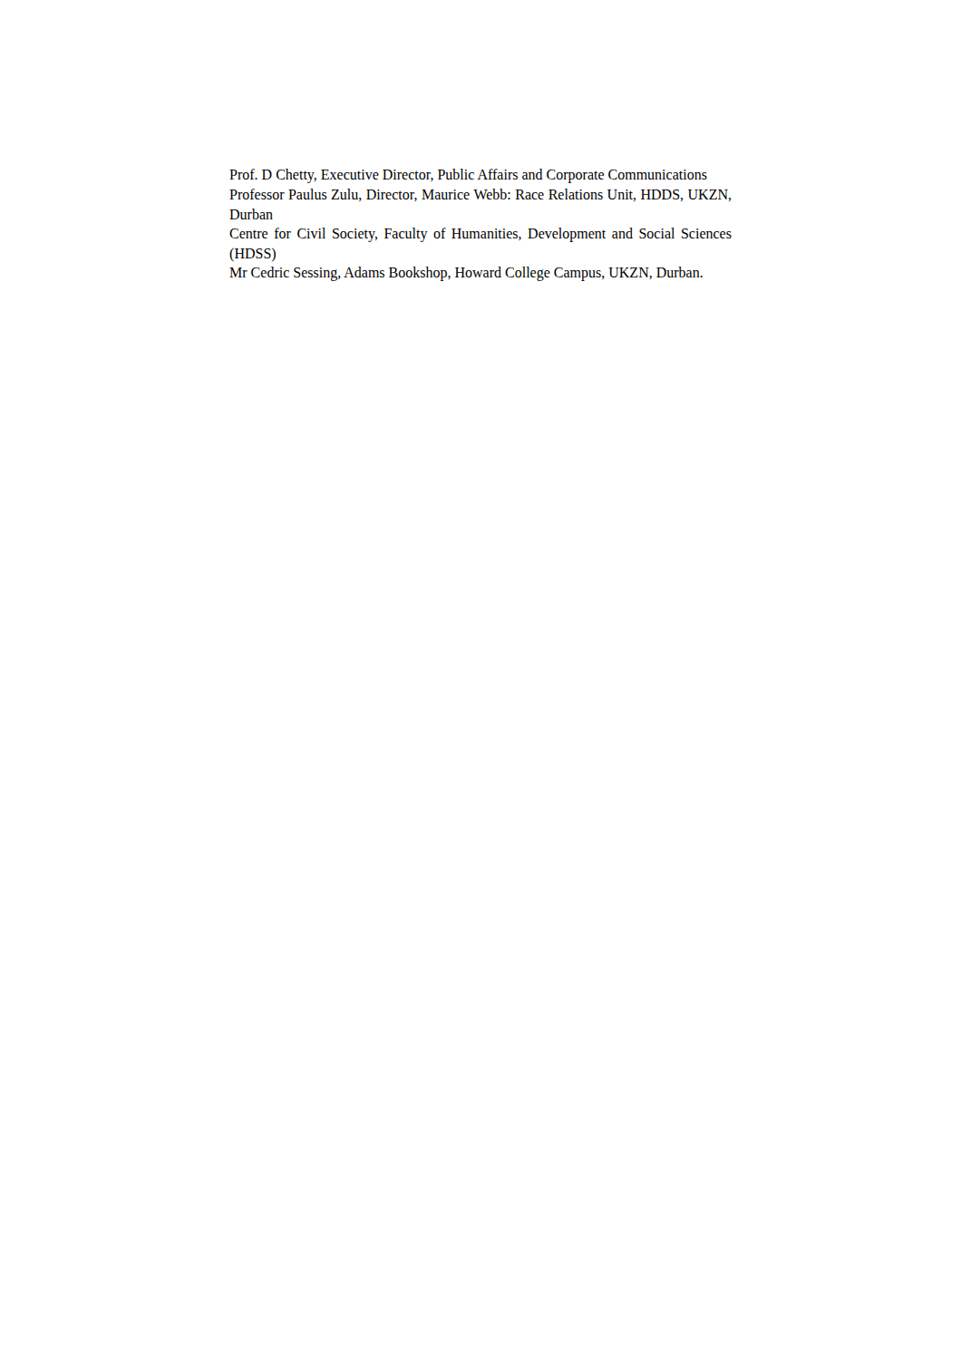Prof. D Chetty, Executive Director, Public Affairs and Corporate Communications
Professor Paulus Zulu, Director, Maurice Webb: Race Relations Unit, HDDS, UKZN, Durban
Centre for Civil Society, Faculty of Humanities, Development and Social Sciences (HDSS)
Mr Cedric Sessing, Adams Bookshop, Howard College Campus, UKZN, Durban.